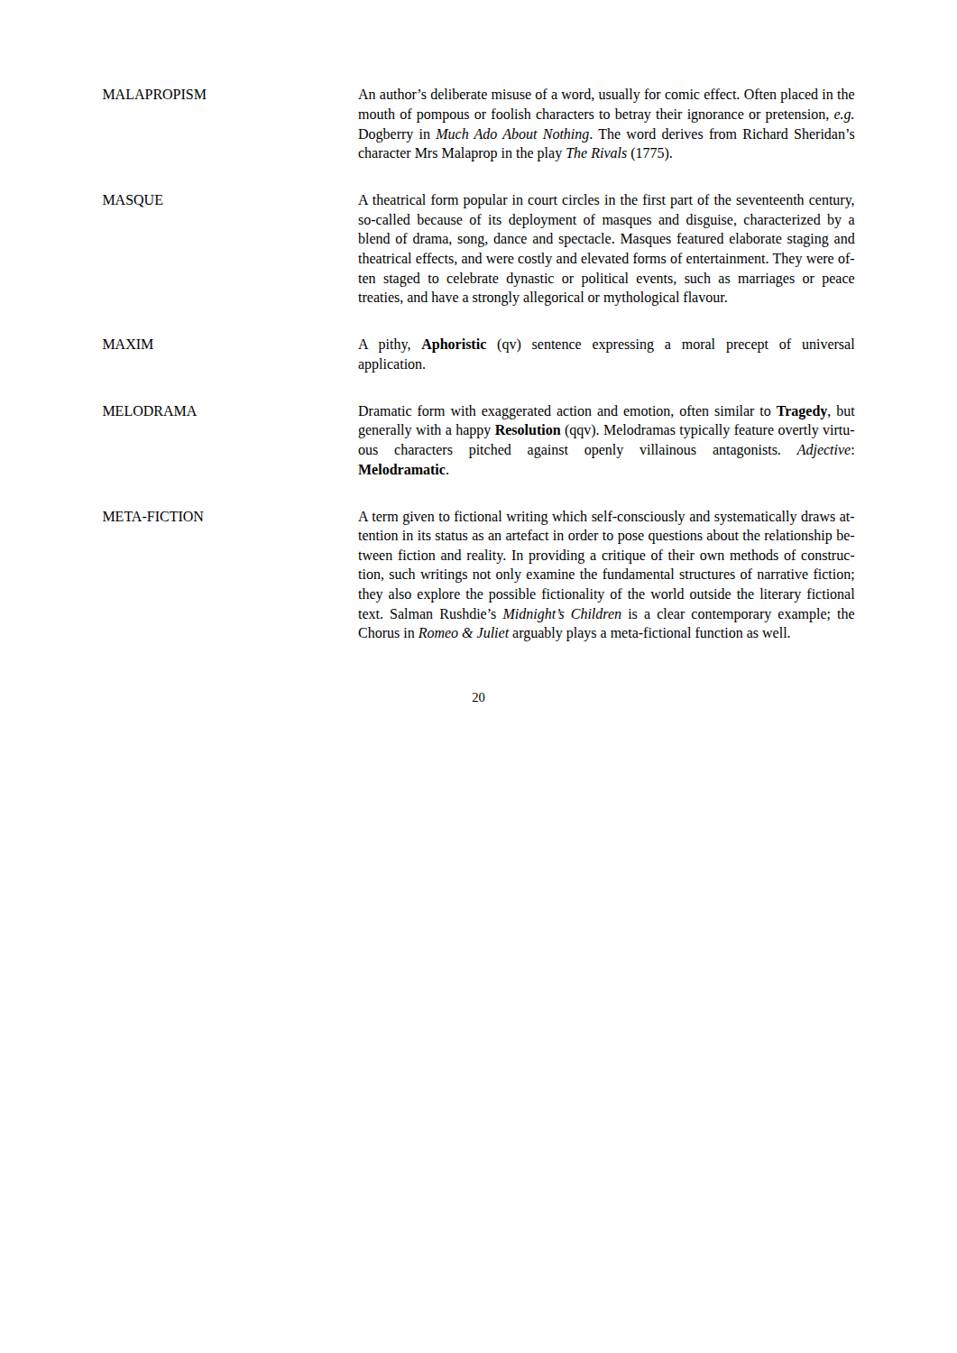MALAPROPISM
An author’s deliberate misuse of a word, usually for comic effect. Often placed in the mouth of pompous or foolish characters to betray their ignorance or pretension, e.g. Dogberry in Much Ado About Nothing. The word derives from Richard Sheridan’s character Mrs Malaprop in the play The Rivals (1775).
MASQUE
A theatrical form popular in court circles in the first part of the seventeenth century, so-called because of its deployment of masques and disguise, characterized by a blend of drama, song, dance and spectacle. Masques featured elaborate staging and theatrical effects, and were costly and elevated forms of entertainment. They were often staged to celebrate dynastic or political events, such as marriages or peace treaties, and have a strongly allegorical or mythological flavour.
MAXIM
A pithy, Aphoristic (qv) sentence expressing a moral precept of universal application.
MELODRAMA
Dramatic form with exaggerated action and emotion, often similar to Tragedy, but generally with a happy Resolution (qqv). Melodramas typically feature overtly virtuous characters pitched against openly villainous antagonists. Adjective: Melodramatic.
META-FICTION
A term given to fictional writing which self-consciously and systematically draws attention in its status as an artefact in order to pose questions about the relationship between fiction and reality. In providing a critique of their own methods of construction, such writings not only examine the fundamental structures of narrative fiction; they also explore the possible fictionality of the world outside the literary fictional text. Salman Rushdie’s Midnight’s Children is a clear contemporary example; the Chorus in Romeo & Juliet arguably plays a meta-fictional function as well.
20